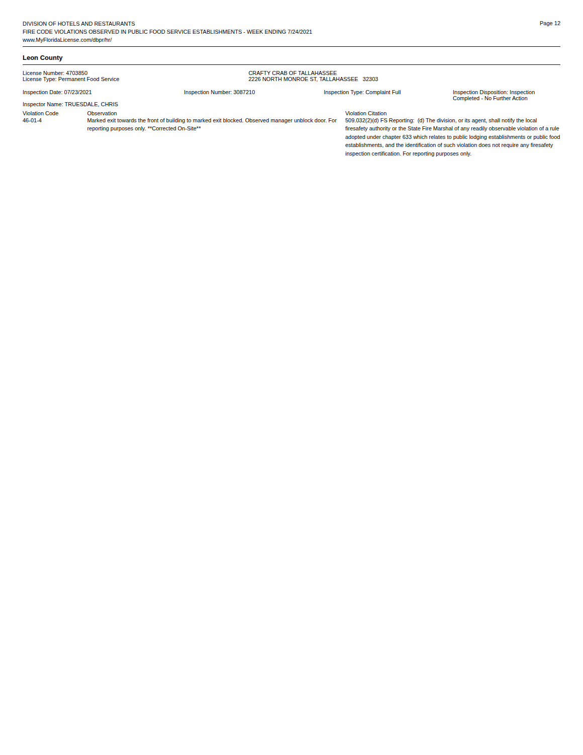DIVISION OF HOTELS AND RESTAURANTS
FIRE CODE VIOLATIONS OBSERVED IN PUBLIC FOOD SERVICE ESTABLISHMENTS - WEEK ENDING 7/24/2021
www.MyFloridaLicense.com/dbpr/hr/
Page 12
Leon County
| License Number: 4703850 | CRAFTY CRAB OF TALLAHASSEE |
| License Type: Permanent Food Service | 2226 NORTH MONROE ST, TALLAHASSEE 32303 |
| Inspection Date: 07/23/2021 | Inspection Number: 3087210 | Inspection Type: Complaint Full | Inspection Disposition: Inspection Completed - No Further Action |
| Inspector Name: TRUESDALE, CHRIS | |
| Violation Code | Observation | Violation Citation |
| 46-01-4 | Marked exit towards the front of building to marked exit blocked. Observed manager unblock door. For reporting purposes only. **Corrected On-Site** | 509.032(2)(d) FS Reporting: (d) The division, or its agent, shall notify the local firesafety authority or the State Fire Marshal of any readily observable violation of a rule adopted under chapter 633 which relates to public lodging establishments or public food establishments, and the identification of such violation does not require any firesafety inspection certification. For reporting purposes only. |